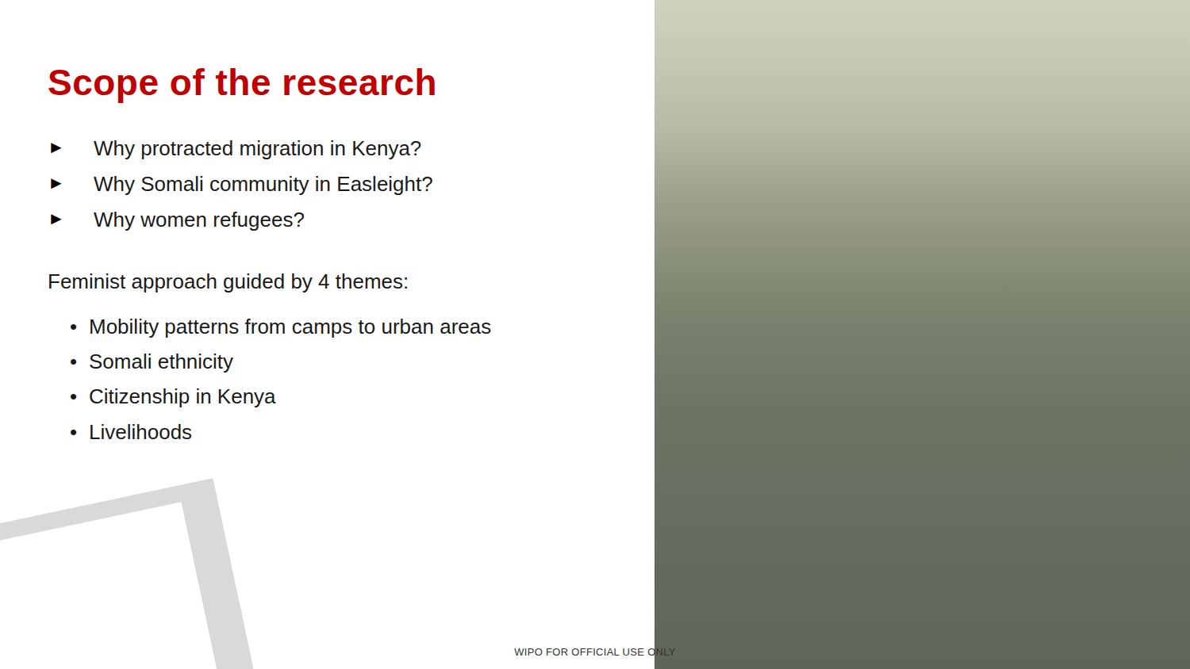Scope of the research
Why protracted migration in Kenya?
Why Somali community in Easleight?
Why women refugees?
Feminist approach guided by 4 themes:
Mobility patterns from camps to urban areas
Somali ethnicity
Citizenship in Kenya
Livelihoods
WIPO FOR OFFICIAL USE ONLY